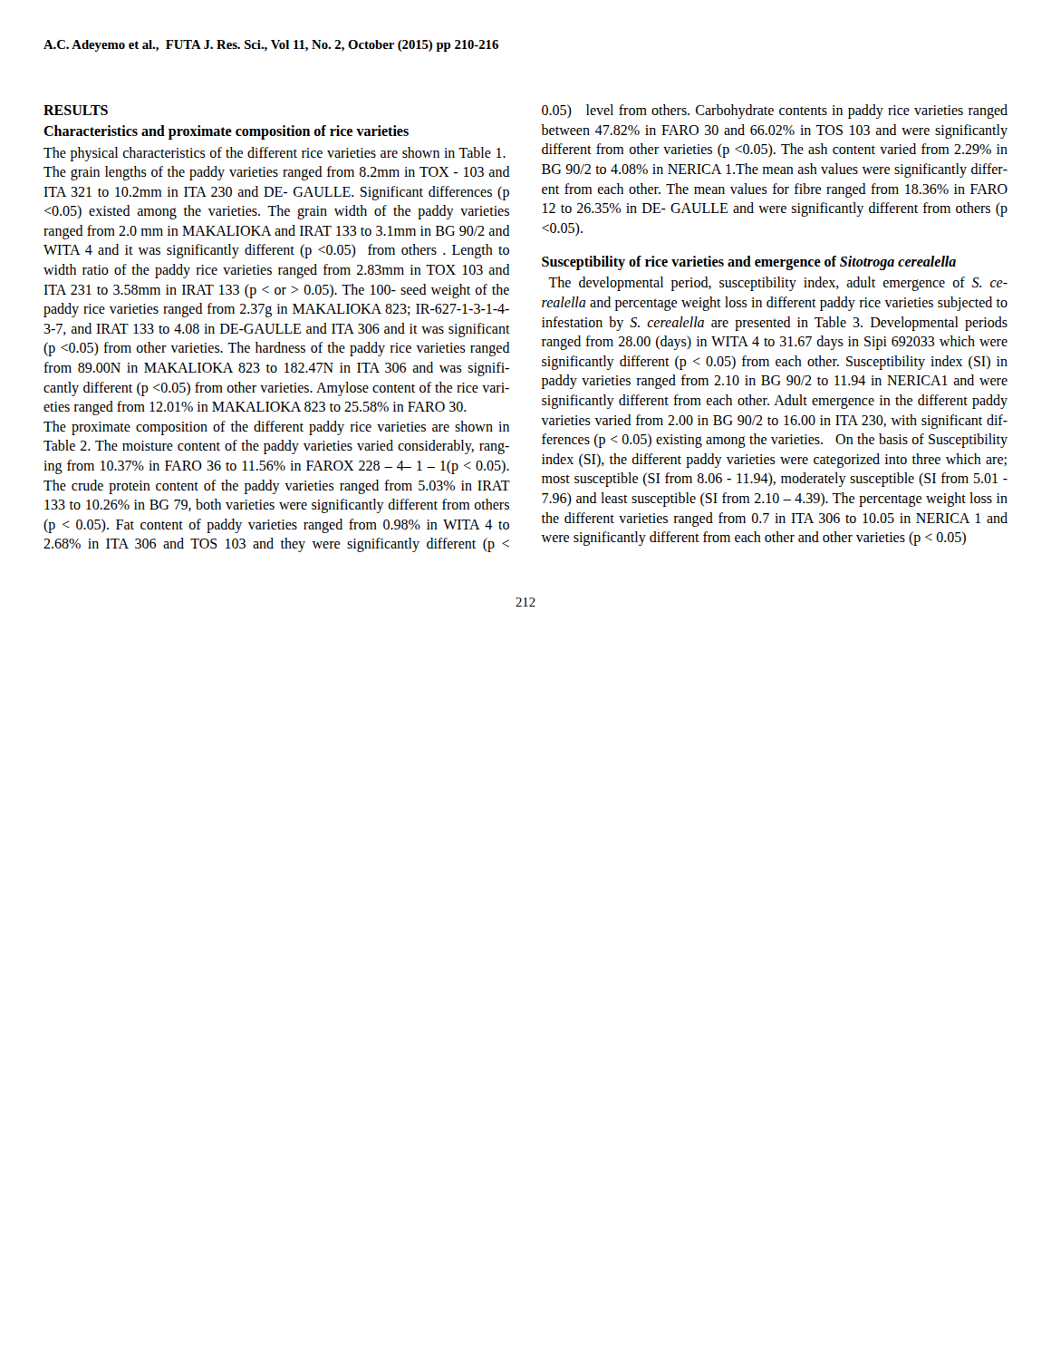A.C. Adeyemo et al., FUTA J. Res. Sci., Vol 11, No. 2, October (2015) pp 210-216
RESULTS
Characteristics and proximate composition of rice varieties
The physical characteristics of the different rice varieties are shown in Table 1. The grain lengths of the paddy varieties ranged from 8.2mm in TOX - 103 and ITA 321 to 10.2mm in ITA 230 and DE- GAULLE. Significant differences (p <0.05) existed among the varieties. The grain width of the paddy varieties ranged from 2.0 mm in MAKALIOKA and IRAT 133 to 3.1mm in BG 90/2 and WITA 4 and it was significantly different (p <0.05) from others . Length to width ratio of the paddy rice varieties ranged from 2.83mm in TOX 103 and ITA 231 to 3.58mm in IRAT 133 (p < or > 0.05). The 100- seed weight of the paddy rice varieties ranged from 2.37g in MAKALIOKA 823; IR-627-1-3-1-4-3-7, and IRAT 133 to 4.08 in DE-GAULLE and ITA 306 and it was significant (p <0.05) from other varieties. The hardness of the paddy rice varieties ranged from 89.00N in MAKALIOKA 823 to 182.47N in ITA 306 and was significantly different (p <0.05) from other varieties. Amylose content of the rice varieties ranged from 12.01% in MAKALIOKA 823 to 25.58% in FARO 30.
The proximate composition of the different paddy rice varieties are shown in Table 2. The moisture content of the paddy varieties varied considerably, ranging from 10.37% in FARO 36 to 11.56% in FAROX 228 – 4– 1 – 1(p < 0.05). The crude protein content of the paddy varieties ranged from 5.03% in IRAT 133 to 10.26% in BG 79, both varieties were significantly different from others (p < 0.05). Fat content of paddy varieties ranged from 0.98% in WITA 4 to 2.68% in ITA 306 and TOS 103 and they were significantly different (p < 0.05) level from others. Carbohydrate contents in paddy rice varieties ranged between 47.82% in FARO 30 and 66.02% in TOS 103 and were significantly different from other varieties (p <0.05). The ash content varied from 2.29% in BG 90/2 to 4.08% in NERICA 1.The mean ash values were significantly different from each other. The mean values for fibre ranged from 18.36% in FARO 12 to 26.35% in DE- GAULLE and were significantly different from others (p <0.05).
Susceptibility of rice varieties and emergence of Sitotroga cerealella
The developmental period, susceptibility index, adult emergence of S. cerealella and percentage weight loss in different paddy rice varieties subjected to infestation by S. cerealella are presented in Table 3. Developmental periods ranged from 28.00 (days) in WITA 4 to 31.67 days in Sipi 692033 which were significantly different (p < 0.05) from each other. Susceptibility index (SI) in paddy varieties ranged from 2.10 in BG 90/2 to 11.94 in NERICA1 and were significantly different from each other. Adult emergence in the different paddy varieties varied from 2.00 in BG 90/2 to 16.00 in ITA 230, with significant differences (p < 0.05) existing among the varieties. On the basis of Susceptibility index (SI), the different paddy varieties were categorized into three which are; most susceptible (SI from 8.06 - 11.94), moderately susceptible (SI from 5.01 - 7.96) and least susceptible (SI from 2.10 – 4.39). The percentage weight loss in the different varieties ranged from 0.7 in ITA 306 to 10.05 in NERICA 1 and were significantly different from each other and other varieties (p < 0.05)
212